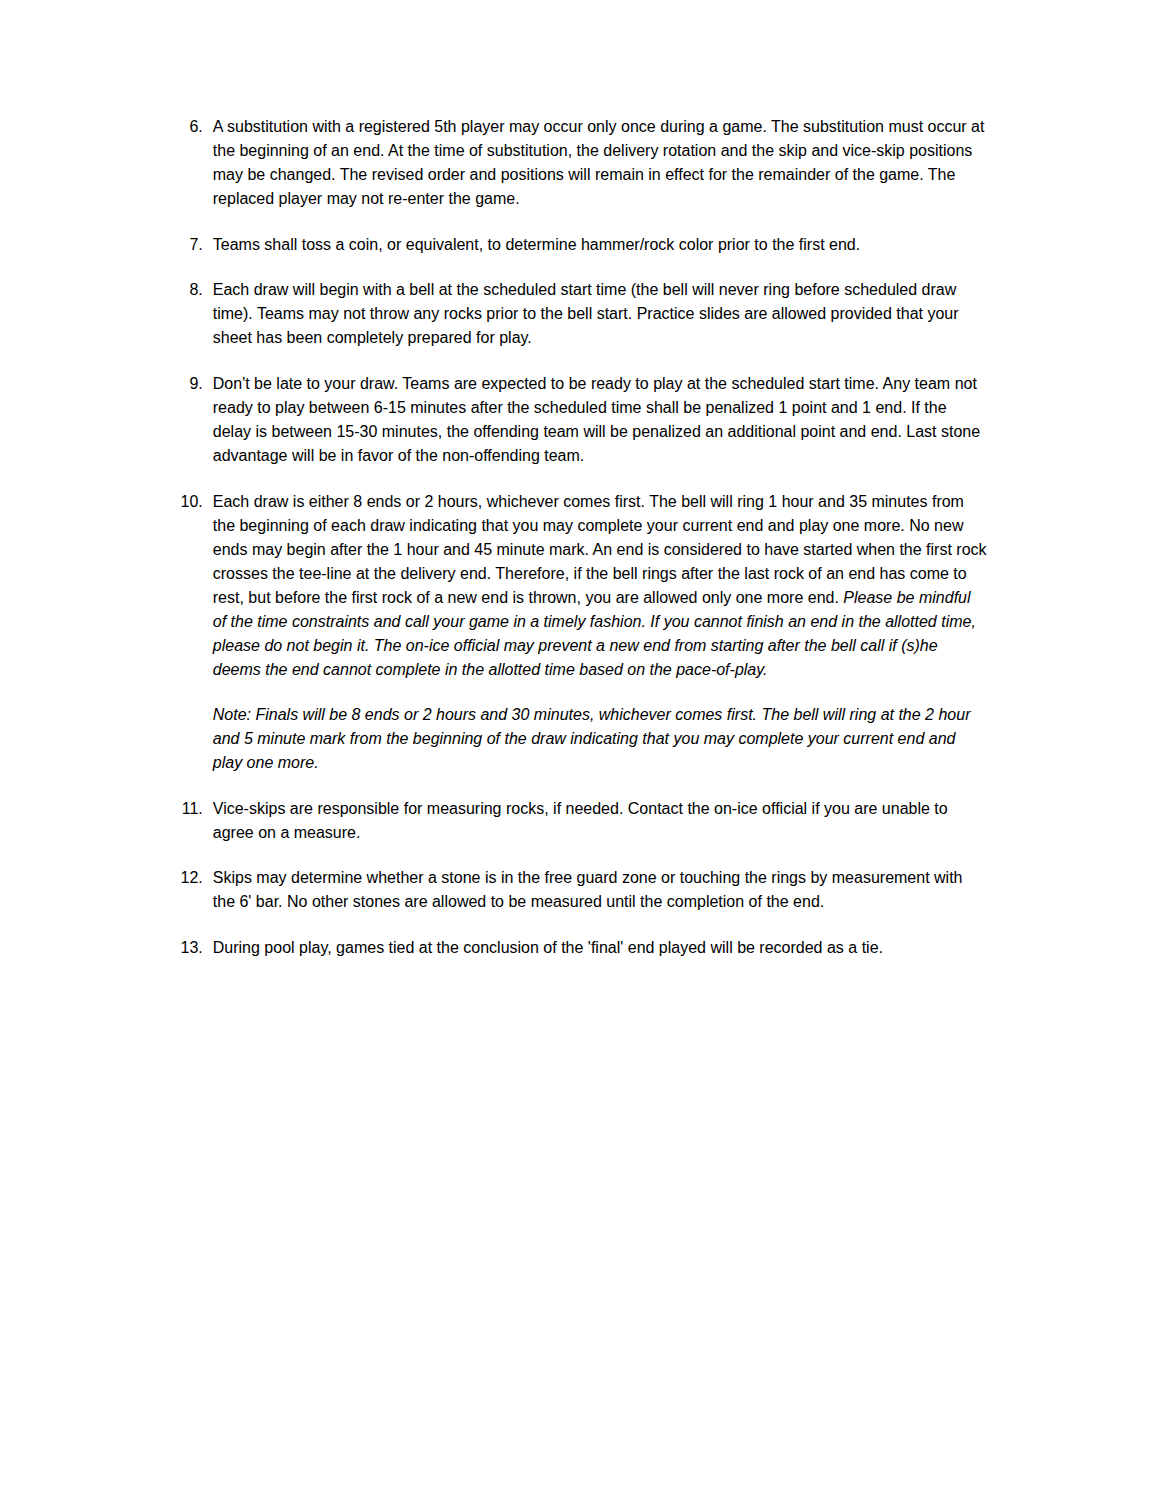A substitution with a registered 5th player may occur only once during a game. The substitution must occur at the beginning of an end. At the time of substitution, the delivery rotation and the skip and vice-skip positions may be changed. The revised order and positions will remain in effect for the remainder of the game. The replaced player may not re-enter the game.
Teams shall toss a coin, or equivalent, to determine hammer/rock color prior to the first end.
Each draw will begin with a bell at the scheduled start time (the bell will never ring before scheduled draw time). Teams may not throw any rocks prior to the bell start. Practice slides are allowed provided that your sheet has been completely prepared for play.
Don't be late to your draw. Teams are expected to be ready to play at the scheduled start time. Any team not ready to play between 6-15 minutes after the scheduled time shall be penalized 1 point and 1 end. If the delay is between 15-30 minutes, the offending team will be penalized an additional point and end. Last stone advantage will be in favor of the non-offending team.
Each draw is either 8 ends or 2 hours, whichever comes first. The bell will ring 1 hour and 35 minutes from the beginning of each draw indicating that you may complete your current end and play one more. No new ends may begin after the 1 hour and 45 minute mark. An end is considered to have started when the first rock crosses the tee-line at the delivery end. Therefore, if the bell rings after the last rock of an end has come to rest, but before the first rock of a new end is thrown, you are allowed only one more end. Please be mindful of the time constraints and call your game in a timely fashion. If you cannot finish an end in the allotted time, please do not begin it. The on-ice official may prevent a new end from starting after the bell call if (s)he deems the end cannot complete in the allotted time based on the pace-of-play.
Note: Finals will be 8 ends or 2 hours and 30 minutes, whichever comes first. The bell will ring at the 2 hour and 5 minute mark from the beginning of the draw indicating that you may complete your current end and play one more.
Vice-skips are responsible for measuring rocks, if needed. Contact the on-ice official if you are unable to agree on a measure.
Skips may determine whether a stone is in the free guard zone or touching the rings by measurement with the 6' bar. No other stones are allowed to be measured until the completion of the end.
During pool play, games tied at the conclusion of the 'final' end played will be recorded as a tie.